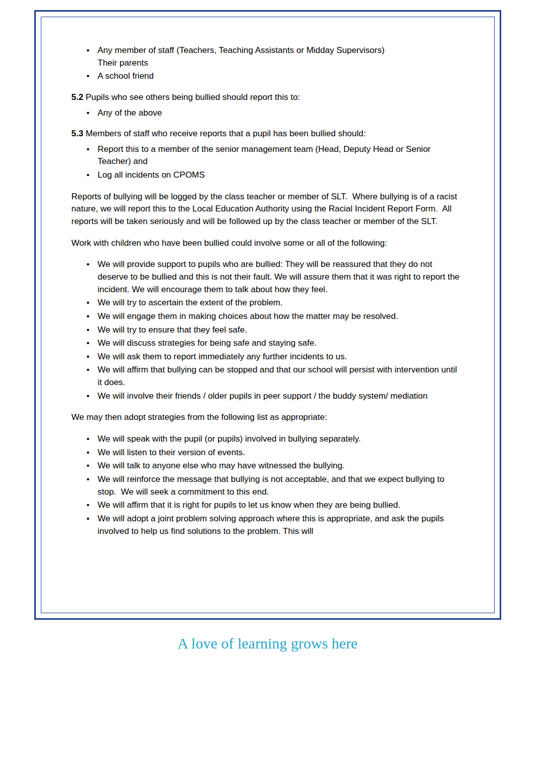Any member of staff (Teachers, Teaching Assistants or Midday Supervisors)
Their parents
A school friend
5.2 Pupils who see others being bullied should report this to:
Any of the above
5.3 Members of staff who receive reports that a pupil has been bullied should:
Report this to a member of the senior management team (Head, Deputy Head or Senior Teacher) and
Log all incidents on CPOMS
Reports of bullying will be logged by the class teacher or member of SLT. Where bullying is of a racist nature, we will report this to the Local Education Authority using the Racial Incident Report Form. All reports will be taken seriously and will be followed up by the class teacher or member of the SLT.
Work with children who have been bullied could involve some or all of the following:
We will provide support to pupils who are bullied: They will be reassured that they do not deserve to be bullied and this is not their fault. We will assure them that it was right to report the incident. We will encourage them to talk about how they feel.
We will try to ascertain the extent of the problem.
We will engage them in making choices about how the matter may be resolved.
We will try to ensure that they feel safe.
We will discuss strategies for being safe and staying safe.
We will ask them to report immediately any further incidents to us.
We will affirm that bullying can be stopped and that our school will persist with intervention until it does.
We will involve their friends / older pupils in peer support / the buddy system/ mediation
We may then adopt strategies from the following list as appropriate:
We will speak with the pupil (or pupils) involved in bullying separately.
We will listen to their version of events.
We will talk to anyone else who may have witnessed the bullying.
We will reinforce the message that bullying is not acceptable, and that we expect bullying to stop. We will seek a commitment to this end.
We will affirm that it is right for pupils to let us know when they are being bullied.
We will adopt a joint problem solving approach where this is appropriate, and ask the pupils involved to help us find solutions to the problem. This will
A love of learning grows here